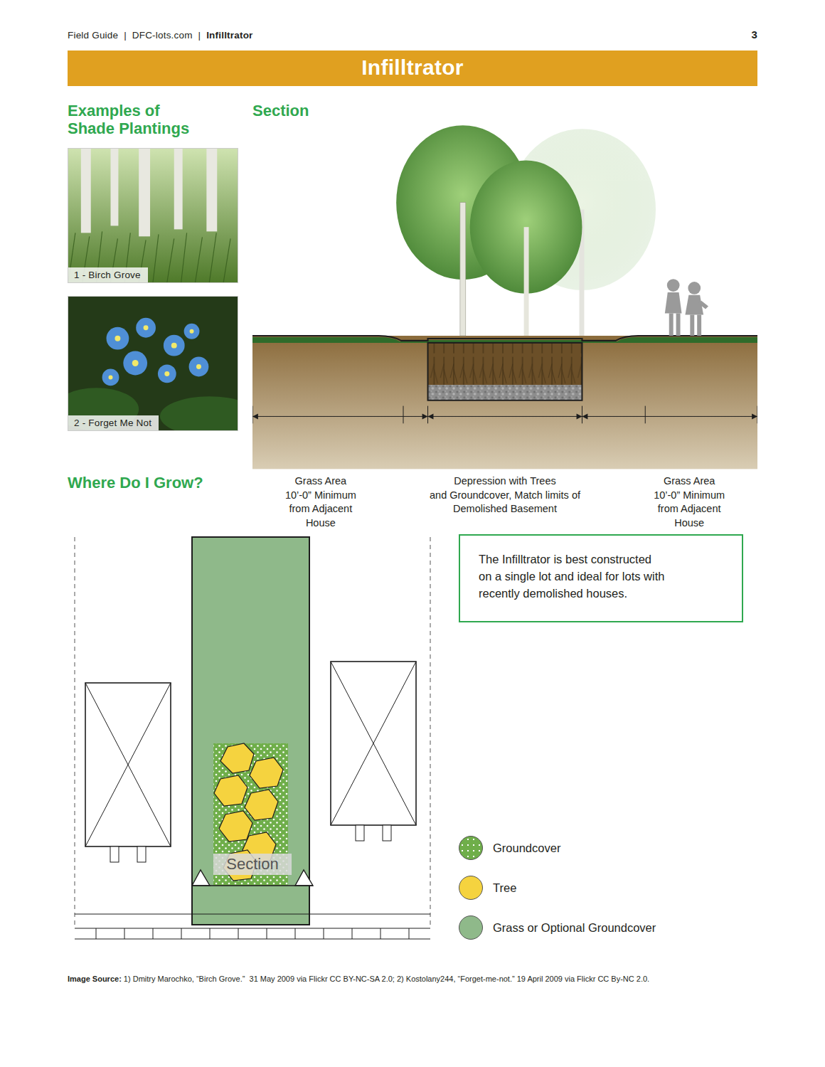Field Guide | DFC-lots.com | Infilltrator
3
Infilltrator
Examples of
Shade Plantings
1 - Birch Grove
2 - Forget Me Not
Where Do I Grow?
Section
Grass Area
10’-0” Minimum
from Adjacent
House
Depression with Trees
and Groundcover, Match limits of
Demolished Basement
Grass Area
10’-0” Minimum
from Adjacent
House
Section
The Infilltrator is best constructed
on a single lot and ideal for lots with
recently demolished houses.
Groundcover
Tree
Grass or Optional Groundcover
Image Source: 1) Dmitry Marochko, “Birch Grove.” 31 May 2009 via Flickr CC BY-NC-SA 2.0; 2) Kostolany244, “Forget-me-not.” 19 April 2009 via Flickr CC By-NC 2.0.